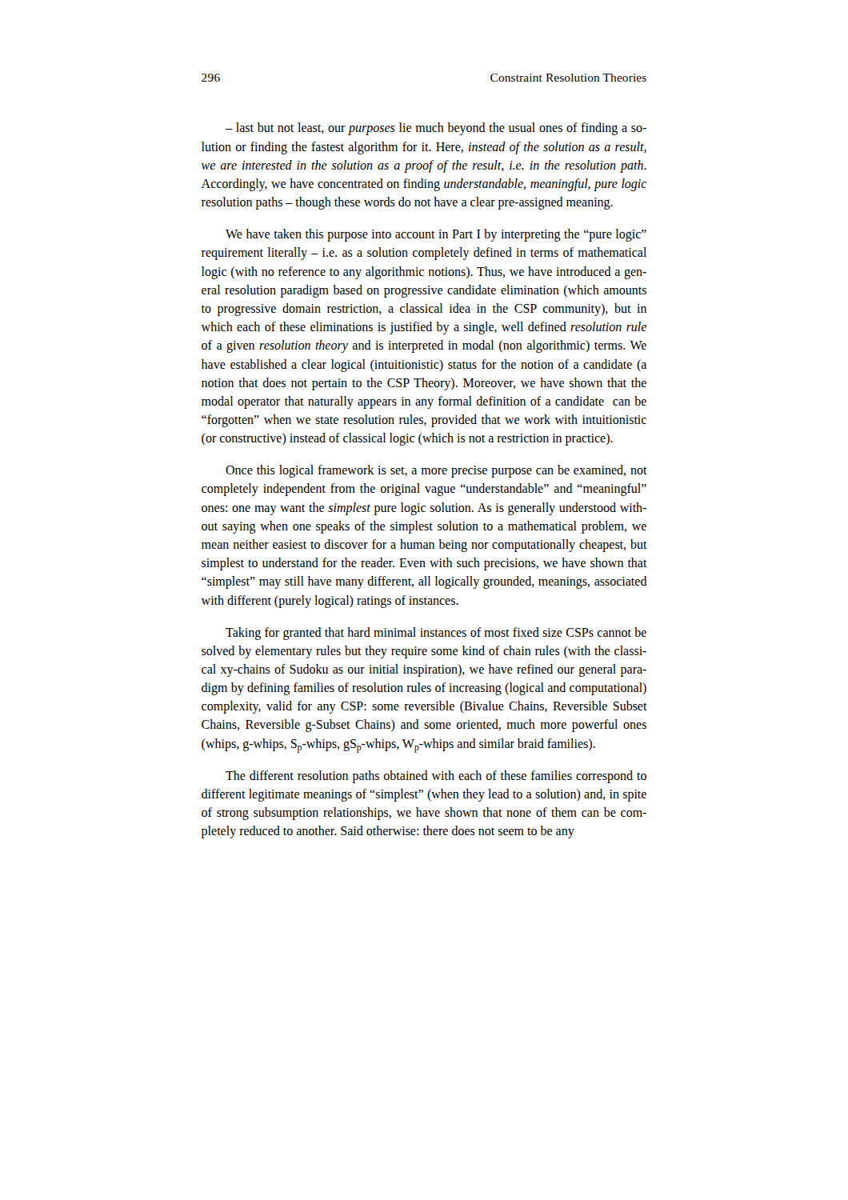296 Constraint Resolution Theories
– last but not least, our purposes lie much beyond the usual ones of finding a solution or finding the fastest algorithm for it. Here, instead of the solution as a result, we are interested in the solution as a proof of the result, i.e. in the resolution path. Accordingly, we have concentrated on finding understandable, meaningful, pure logic resolution paths – though these words do not have a clear pre-assigned meaning.
We have taken this purpose into account in Part I by interpreting the “pure logic” requirement literally – i.e. as a solution completely defined in terms of mathematical logic (with no reference to any algorithmic notions). Thus, we have introduced a general resolution paradigm based on progressive candidate elimination (which amounts to progressive domain restriction, a classical idea in the CSP community), but in which each of these eliminations is justified by a single, well defined resolution rule of a given resolution theory and is interpreted in modal (non algorithmic) terms. We have established a clear logical (intuitionistic) status for the notion of a candidate (a notion that does not pertain to the CSP Theory). Moreover, we have shown that the modal operator that naturally appears in any formal definition of a candidate can be “forgotten” when we state resolution rules, provided that we work with intuitionistic (or constructive) instead of classical logic (which is not a restriction in practice).
Once this logical framework is set, a more precise purpose can be examined, not completely independent from the original vague “understandable” and “meaningful” ones: one may want the simplest pure logic solution. As is generally understood without saying when one speaks of the simplest solution to a mathematical problem, we mean neither easiest to discover for a human being nor computationally cheapest, but simplest to understand for the reader. Even with such precisions, we have shown that “simplest” may still have many different, all logically grounded, meanings, associated with different (purely logical) ratings of instances.
Taking for granted that hard minimal instances of most fixed size CSPs cannot be solved by elementary rules but they require some kind of chain rules (with the classical xy-chains of Sudoku as our initial inspiration), we have refined our general paradigm by defining families of resolution rules of increasing (logical and computational) complexity, valid for any CSP: some reversible (Bivalue Chains, Reversible Subset Chains, Reversible g-Subset Chains) and some oriented, much more powerful ones (whips, g-whips, Sp-whips, gSp-whips, Wp-whips and similar braid families).
The different resolution paths obtained with each of these families correspond to different legitimate meanings of “simplest” (when they lead to a solution) and, in spite of strong subsumption relationships, we have shown that none of them can be completely reduced to another. Said otherwise: there does not seem to be any